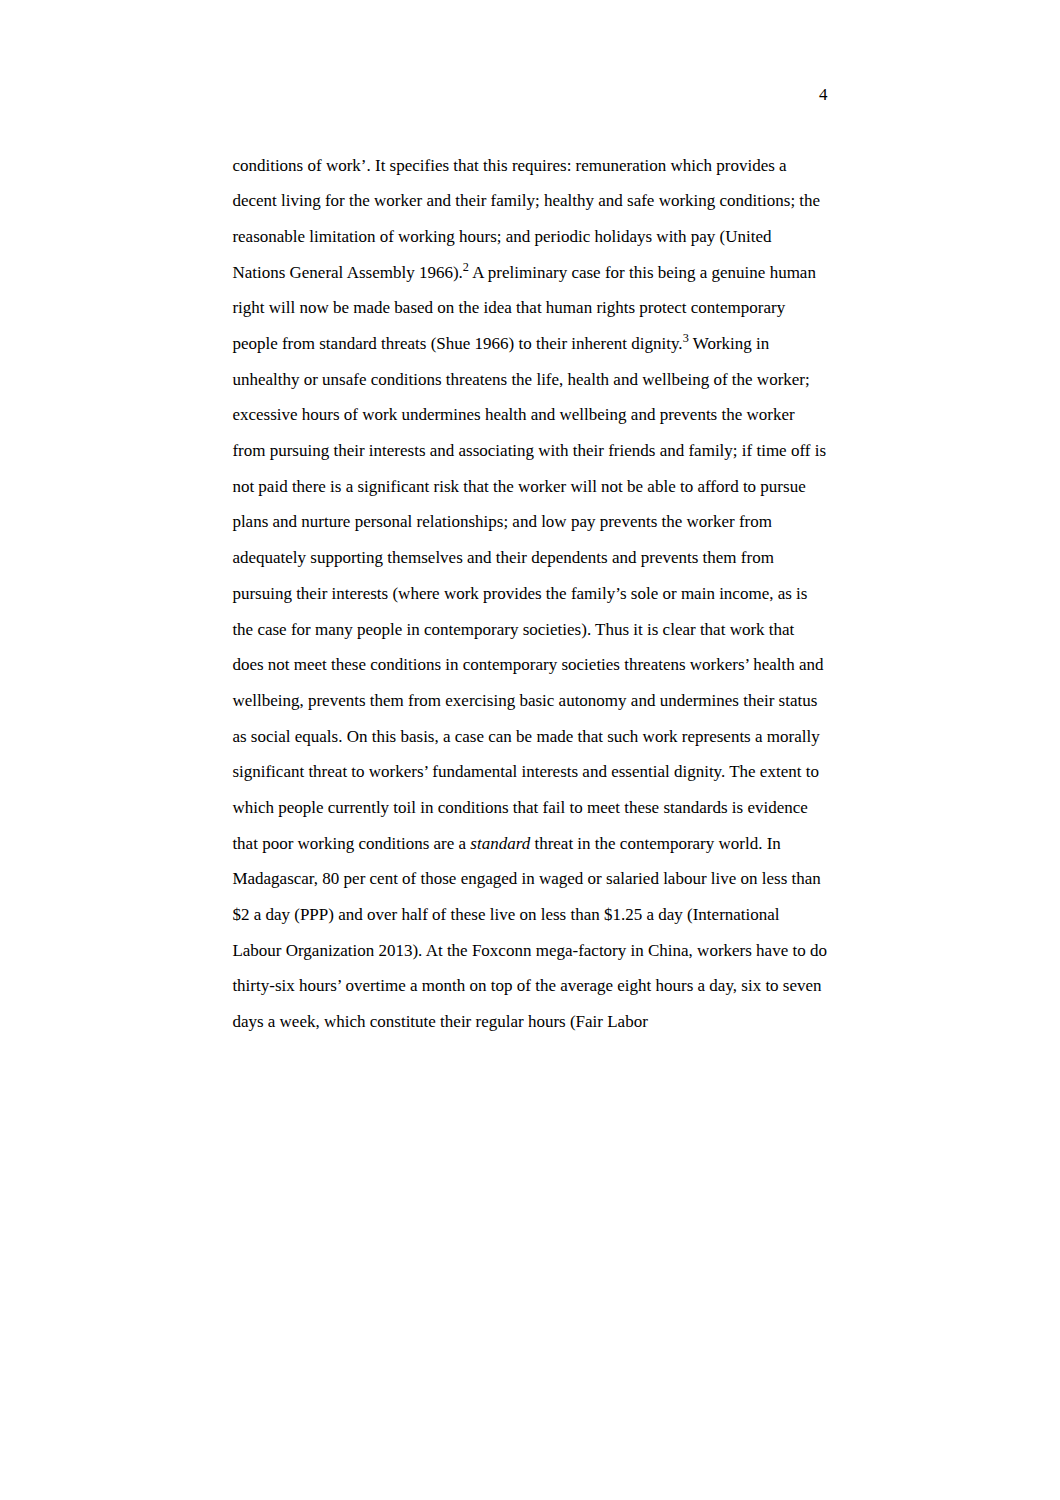4
conditions of work’. It specifies that this requires: remuneration which provides a decent living for the worker and their family; healthy and safe working conditions; the reasonable limitation of working hours; and periodic holidays with pay (United Nations General Assembly 1966).2 A preliminary case for this being a genuine human right will now be made based on the idea that human rights protect contemporary people from standard threats (Shue 1966) to their inherent dignity.3 Working in unhealthy or unsafe conditions threatens the life, health and wellbeing of the worker; excessive hours of work undermines health and wellbeing and prevents the worker from pursuing their interests and associating with their friends and family; if time off is not paid there is a significant risk that the worker will not be able to afford to pursue plans and nurture personal relationships; and low pay prevents the worker from adequately supporting themselves and their dependents and prevents them from pursuing their interests (where work provides the family’s sole or main income, as is the case for many people in contemporary societies). Thus it is clear that work that does not meet these conditions in contemporary societies threatens workers’ health and wellbeing, prevents them from exercising basic autonomy and undermines their status as social equals. On this basis, a case can be made that such work represents a morally significant threat to workers’ fundamental interests and essential dignity. The extent to which people currently toil in conditions that fail to meet these standards is evidence that poor working conditions are a standard threat in the contemporary world. In Madagascar, 80 per cent of those engaged in waged or salaried labour live on less than $2 a day (PPP) and over half of these live on less than $1.25 a day (International Labour Organization 2013). At the Foxconn mega-factory in China, workers have to do thirty-six hours’ overtime a month on top of the average eight hours a day, six to seven days a week, which constitute their regular hours (Fair Labor